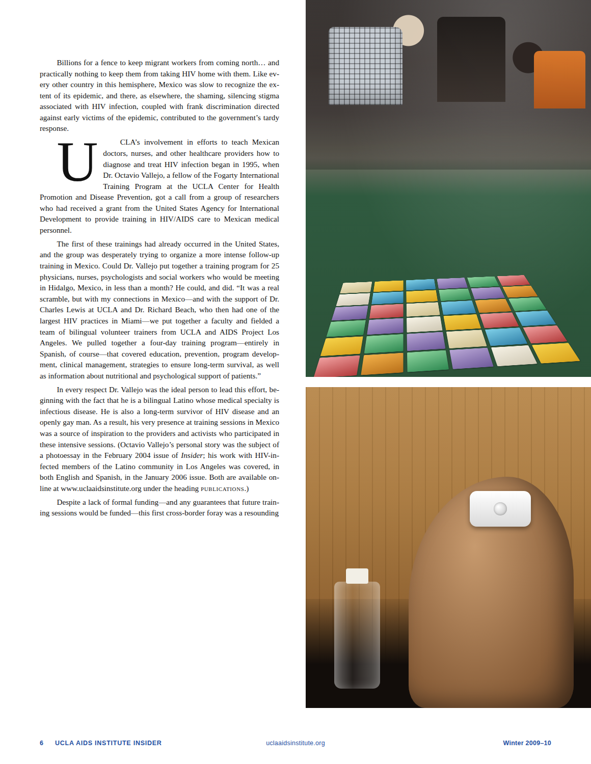Billions for a fence to keep migrant workers from coming north… and practically nothing to keep them from taking HIV home with them. Like every other country in this hemisphere, Mexico was slow to recognize the extent of its epidemic, and there, as elsewhere, the shaming, silencing stigma associated with HIV infection, coupled with frank discrimination directed against early victims of the epidemic, contributed to the government’s tardy response.
UCLA’s involvement in efforts to teach Mexican doctors, nurses, and other healthcare providers how to diagnose and treat HIV infection began in 1995, when Dr. Octavio Vallejo, a fellow of the Fogarty International Training Program at the UCLA Center for Health Promotion and Disease Prevention, got a call from a group of researchers who had received a grant from the United States Agency for International Development to provide training in HIV/AIDS care to Mexican medical personnel.
The first of these trainings had already occurred in the United States, and the group was desperately trying to organize a more intense follow-up training in Mexico. Could Dr. Vallejo put together a training program for 25 physicians, nurses, psychologists and social workers who would be meeting in Hidalgo, Mexico, in less than a month? He could, and did. “It was a real scramble, but with my connections in Mexico—and with the support of Dr. Charles Lewis at UCLA and Dr. Richard Beach, who then had one of the largest HIV practices in Miami—we put together a faculty and fielded a team of bilingual volunteer trainers from UCLA and AIDS Project Los Angeles. We pulled together a four-day training program—entirely in Spanish, of course—that covered education, prevention, program development, clinical management, strategies to ensure long-term survival, as well as information about nutritional and psychological support of patients.”
In every respect Dr. Vallejo was the ideal person to lead this effort, beginning with the fact that he is a bilingual Latino whose medical specialty is infectious disease. He is also a long-term survivor of HIV disease and an openly gay man. As a result, his very presence at training sessions in Mexico was a source of inspiration to the providers and activists who participated in these intensive sessions. (Octavio Vallejo’s personal story was the subject of a photoessay in the February 2004 issue of Insider; his work with HIV-infected members of the Latino community in Los Angeles was covered, in both English and Spanish, in the January 2006 issue. Both are available online at www.uclaaidsinstitute.org under the heading publications.)
Despite a lack of formal funding—and any guarantees that future training sessions would be funded—this first cross-border foray was a resounding
6 UCLA AIDS Institute Insider uclaaidsinstitute.org Winter 2009–10